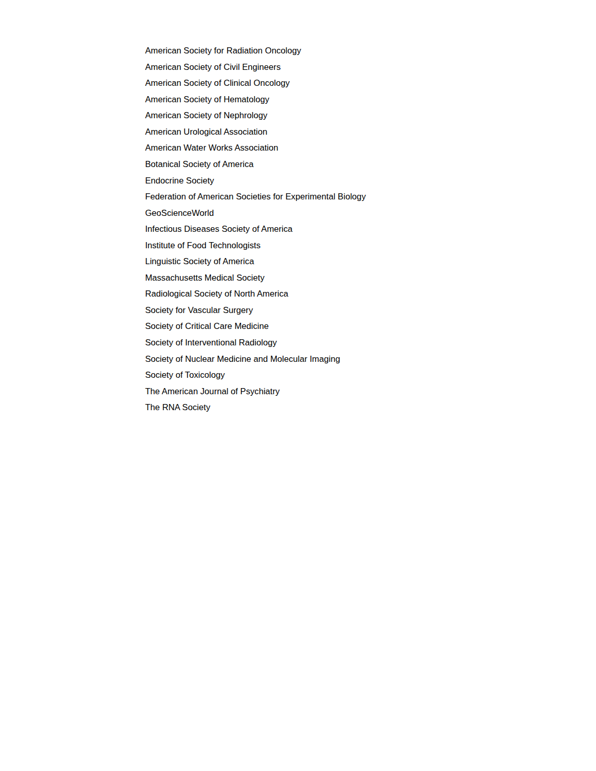American Society for Radiation Oncology
American Society of Civil Engineers
American Society of Clinical Oncology
American Society of Hematology
American Society of Nephrology
American Urological Association
American Water Works Association
Botanical Society of America
Endocrine Society
Federation of American Societies for Experimental Biology
GeoScienceWorld
Infectious Diseases Society of America
Institute of Food Technologists
Linguistic Society of America
Massachusetts Medical Society
Radiological Society of North America
Society for Vascular Surgery
Society of Critical Care Medicine
Society of Interventional Radiology
Society of Nuclear Medicine and Molecular Imaging
Society of Toxicology
The American Journal of Psychiatry
The RNA Society